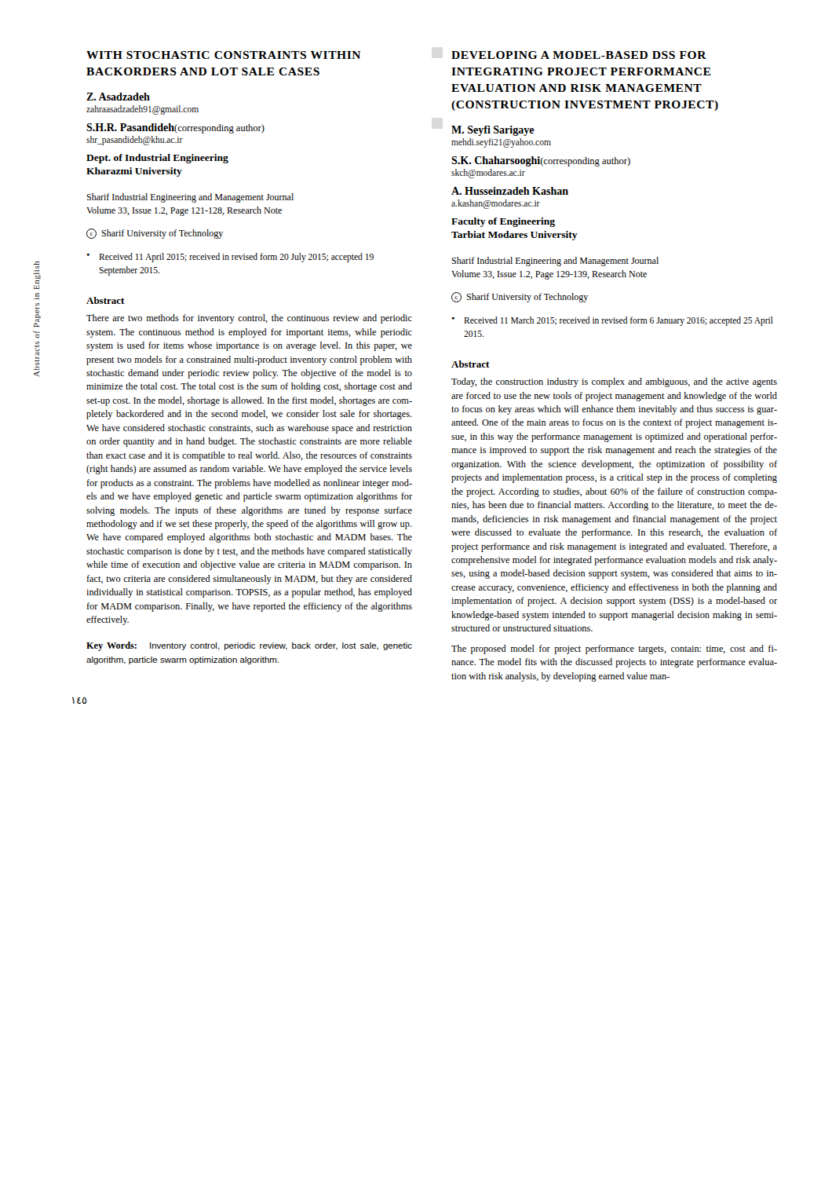Abstracts of Papers in English
With Stochastic Constraints Within Backorders and Lot Sale Cases
Z. Asadzadeh
zahraasadzadeh91@gmail.com
S.H.R. Pasandideh(corresponding author)
shr_pasandideh@khu.ac.ir
Dept. of Industrial Engineering
Kharazmi University
Sharif Industrial Engineering and Management Journal
Volume 33, Issue 1.2, Page 121-128, Research Note
c Sharif University of Technology
Received 11 April 2015; received in revised form 20 July 2015; accepted 19 September 2015.
Abstract
There are two methods for inventory control, the continuous review and periodic system. The continuous method is employed for important items, while periodic system is used for items whose importance is on average level. In this paper, we present two models for a constrained multi-product inventory control problem with stochastic demand under periodic review policy. The objective of the model is to minimize the total cost. The total cost is the sum of holding cost, shortage cost and set-up cost. In the model, shortage is allowed. In the first model, shortages are completely backordered and in the second model, we consider lost sale for shortages. We have considered stochastic constraints, such as warehouse space and restriction on order quantity and in hand budget. The stochastic constraints are more reliable than exact case and it is compatible to real world. Also, the resources of constraints (right hands) are assumed as random variable. We have employed the service levels for products as a constraint. The problems have modelled as nonlinear integer models and we have employed genetic and particle swarm optimization algorithms for solving models. The inputs of these algorithms are tuned by response surface methodology and if we set these properly, the speed of the algorithms will grow up. We have compared employed algorithms both stochastic and MADM bases. The stochastic comparison is done by t test, and the methods have compared statistically while time of execution and objective value are criteria in MADM comparison. In fact, two criteria are considered simultaneously in MADM, but they are considered individually in statistical comparison. TOPSIS, as a popular method, has employed for MADM comparison. Finally, we have reported the efficiency of the algorithms effectively.
Key Words: Inventory control, periodic review, back order, lost sale, genetic algorithm, particle swarm optimization algorithm.
Developing a Model-Based DSS for Integrating Project Performance Evaluation and Risk Management (Construction Investment Project)
M. Seyfi Sarigaye
mehdi.seyfi21@yahoo.com
S.K. Chaharsooghi(corresponding author)
skch@modares.ac.ir
A. Husseinzadeh Kashan
a.kashan@modares.ac.ir
Faculty of Engineering
Tarbiat Modares University
Sharif Industrial Engineering and Management Journal
Volume 33, Issue 1.2, Page 129-139, Research Note
c Sharif University of Technology
Received 11 March 2015; received in revised form 6 January 2016; accepted 25 April 2015.
Abstract
Today, the construction industry is complex and ambiguous, and the active agents are forced to use the new tools of project management and knowledge of the world to focus on key areas which will enhance them inevitably and thus success is guaranteed. One of the main areas to focus on is the context of project management issue, in this way the performance management is optimized and operational performance is improved to support the risk management and reach the strategies of the organization. With the science development, the optimization of possibility of projects and implementation process, is a critical step in the process of completing the project. According to studies, about 60% of the failure of construction companies, has been due to financial matters. According to the literature, to meet the demands, deficiencies in risk management and financial management of the project were discussed to evaluate the performance. In this research, the evaluation of project performance and risk management is integrated and evaluated. Therefore, a comprehensive model for integrated performance evaluation models and risk analyses, using a model-based decision support system, was considered that aims to increase accuracy, convenience, efficiency and effectiveness in both the planning and implementation of project. A decision support system (DSS) is a model-based or knowledge-based system intended to support managerial decision making in semi-structured or unstructured situations.
The proposed model for project performance targets, contain: time, cost and finance. The model fits with the discussed projects to integrate performance evaluation with risk analysis, by developing earned value man-
١٤٥